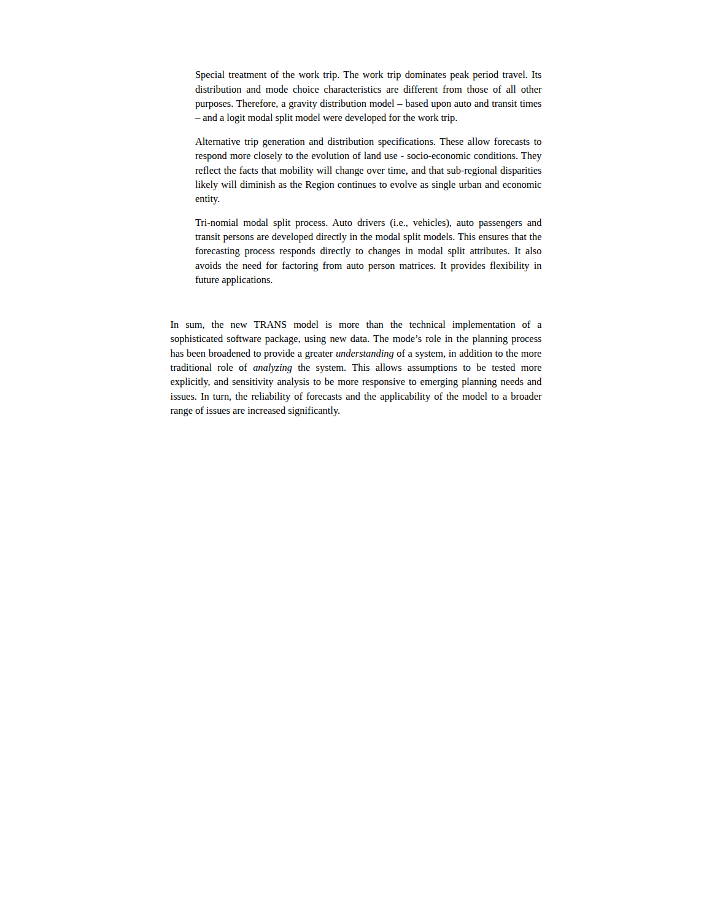Special treatment of the work trip. The work trip dominates peak period travel. Its distribution and mode choice characteristics are different from those of all other purposes. Therefore, a gravity distribution model – based upon auto and transit times – and a logit modal split model were developed for the work trip.
Alternative trip generation and distribution specifications. These allow forecasts to respond more closely to the evolution of land use - socio-economic conditions. They reflect the facts that mobility will change over time, and that sub-regional disparities likely will diminish as the Region continues to evolve as single urban and economic entity.
Tri-nomial modal split process. Auto drivers (i.e., vehicles), auto passengers and transit persons are developed directly in the modal split models. This ensures that the forecasting process responds directly to changes in modal split attributes. It also avoids the need for factoring from auto person matrices. It provides flexibility in future applications.
In sum, the new TRANS model is more than the technical implementation of a sophisticated software package, using new data. The mode’s role in the planning process has been broadened to provide a greater understanding of a system, in addition to the more traditional role of analyzing the system. This allows assumptions to be tested more explicitly, and sensitivity analysis to be more responsive to emerging planning needs and issues. In turn, the reliability of forecasts and the applicability of the model to a broader range of issues are increased significantly.